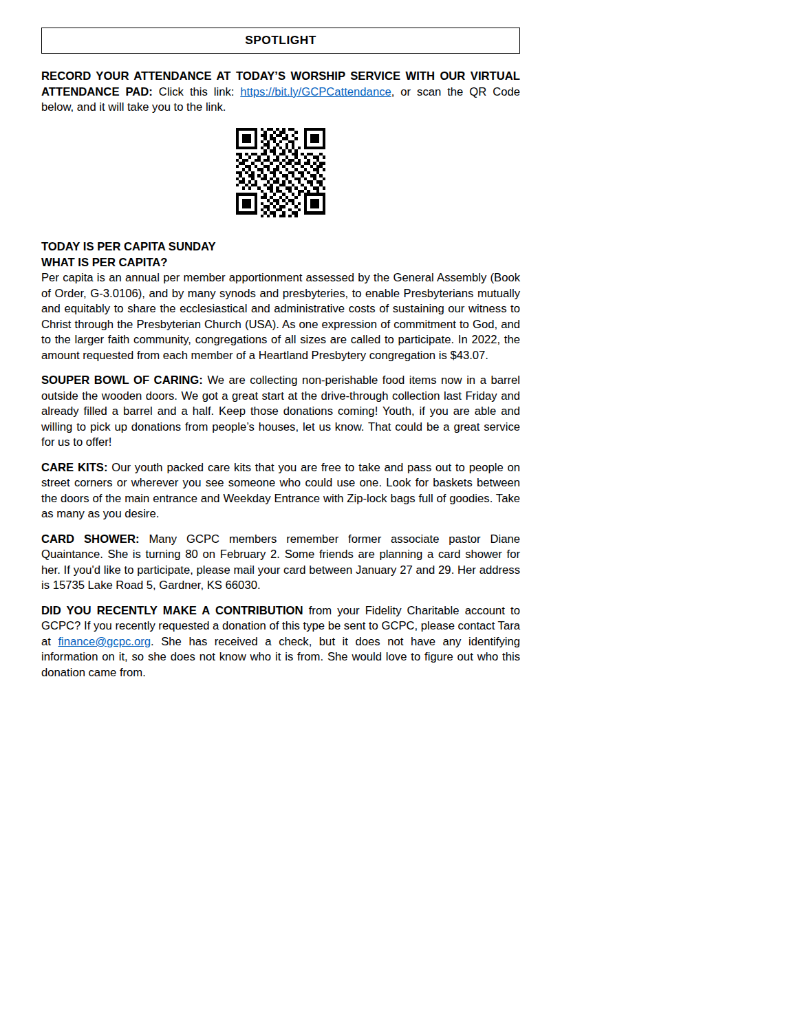SPOTLIGHT
RECORD YOUR ATTENDANCE AT TODAY’S WORSHIP SERVICE WITH OUR VIRTUAL ATTENDANCE PAD: Click this link: https://bit.ly/GCPCattendance, or scan the QR Code below, and it will take you to the link.
TODAY IS PER CAPITA SUNDAY
WHAT IS PER CAPITA?
Per capita is an annual per member apportionment assessed by the General Assembly (Book of Order, G-3.0106), and by many synods and presbyteries, to enable Presbyterians mutually and equitably to share the ecclesiastical and administrative costs of sustaining our witness to Christ through the Presbyterian Church (USA). As one expression of commitment to God, and to the larger faith community, congregations of all sizes are called to participate. In 2022, the amount requested from each member of a Heartland Presbytery congregation is $43.07.
SOUPER BOWL OF CARING: We are collecting non-perishable food items now in a barrel outside the wooden doors. We got a great start at the drive-through collection last Friday and already filled a barrel and a half. Keep those donations coming! Youth, if you are able and willing to pick up donations from people’s houses, let us know. That could be a great service for us to offer!
CARE KITS: Our youth packed care kits that you are free to take and pass out to people on street corners or wherever you see someone who could use one. Look for baskets between the doors of the main entrance and Weekday Entrance with Zip-lock bags full of goodies. Take as many as you desire.
CARD SHOWER: Many GCPC members remember former associate pastor Diane Quaintance. She is turning 80 on February 2. Some friends are planning a card shower for her. If you'd like to participate, please mail your card between January 27 and 29. Her address is 15735 Lake Road 5, Gardner, KS 66030.
DID YOU RECENTLY MAKE A CONTRIBUTION from your Fidelity Charitable account to GCPC? If you recently requested a donation of this type be sent to GCPC, please contact Tara at finance@gcpc.org. She has received a check, but it does not have any identifying information on it, so she does not know who it is from. She would love to figure out who this donation came from.